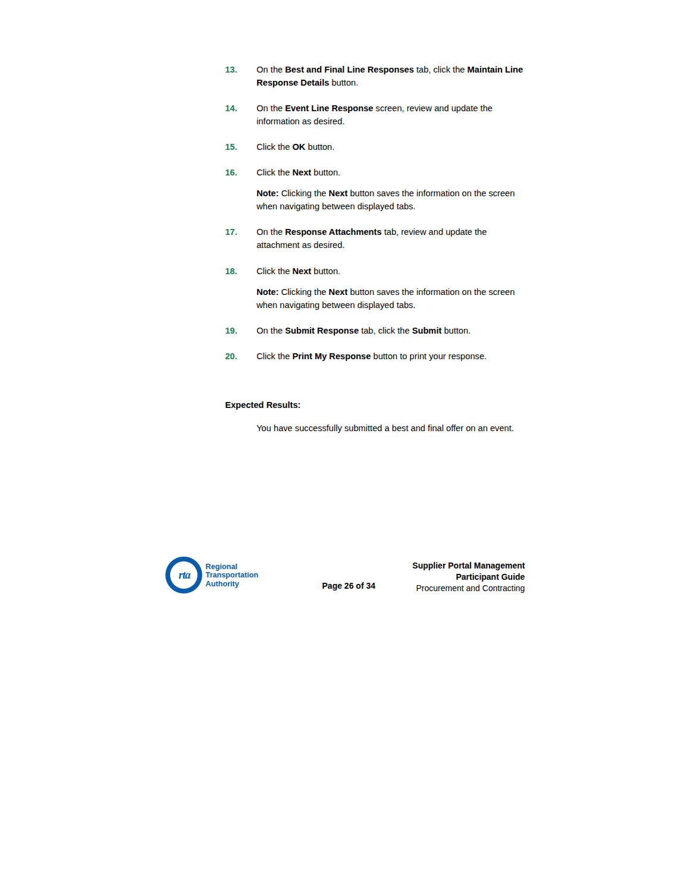On the Best and Final Line Responses tab, click the Maintain Line Response Details button.
On the Event Line Response screen, review and update the information as desired.
Click the OK button.
Click the Next button.
Note: Clicking the Next button saves the information on the screen when navigating between displayed tabs.
On the Response Attachments tab, review and update the attachment as desired.
Click the Next button.
Note: Clicking the Next button saves the information on the screen when navigating between displayed tabs.
On the Submit Response tab, click the Submit button.
Click the Print My Response button to print your response.
Expected Results:
You have successfully submitted a best and final offer on an event.
Regional
Transportation
Authority
Page 26 of 34
Supplier Portal Management
Participant Guide
Procurement and Contracting